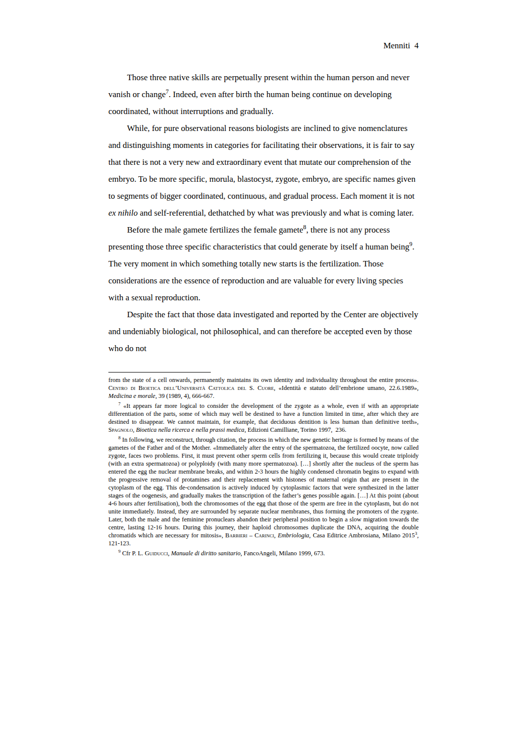Menniti 4
Those three native skills are perpetually present within the human person and never vanish or change7. Indeed, even after birth the human being continue on developing coordinated, without interruptions and gradually.
While, for pure observational reasons biologists are inclined to give nomenclatures and distinguishing moments in categories for facilitating their observations, it is fair to say that there is not a very new and extraordinary event that mutate our comprehension of the embryo. To be more specific, morula, blastocyst, zygote, embryo, are specific names given to segments of bigger coordinated, continuous, and gradual process. Each moment it is not ex nihilo and self-referential, dethatched by what was previously and what is coming later.
Before the male gamete fertilizes the female gamete8, there is not any process presenting those three specific characteristics that could generate by itself a human being9. The very moment in which something totally new starts is the fertilization. Those considerations are the essence of reproduction and are valuable for every living species with a sexual reproduction.
Despite the fact that those data investigated and reported by the Center are objectively and undeniably biological, not philosophical, and can therefore be accepted even by those who do not
from the state of a cell onwards, permanently maintains its own identity and individuality throughout the entire process». Centro di Bioetica dell’Università Cattolica del S. Cuore, «Identità e statuto dell’embrione umano, 22.6.1989», Medicina e morale, 39 (1989, 4), 666-667.
7 «It appears far more logical to consider the development of the zygote as a whole, even if with an appropriate differentiation of the parts, some of which may well be destined to have a function limited in time, after which they are destined to disappear. We cannot maintain, for example, that deciduous dentition is less human than definitive teeth», Spagnolo, Bioetica nella ricerca e nella prassi medica, Edizioni Camilliane, Torino 1997, 236.
8 In following, we reconstruct, through citation, the process in which the new genetic heritage is formed by means of the gametes of the Father and of the Mother. «Immediately after the entry of the spermatozoa, the fertilized oocyte, now called zygote, faces two problems. First, it must prevent other sperm cells from fertilizing it, because this would create triploidy (with an extra spermatozoa) or polyploidy (with many more spermatozoa). […] shortly after the nucleus of the sperm has entered the egg the nuclear membrane breaks, and within 2-3 hours the highly condensed chromatin begins to expand with the progressive removal of protamines and their replacement with histones of maternal origin that are present in the cytoplasm of the egg. This de-condensation is actively induced by cytoplasmic factors that were synthesized in the latter stages of the oogenesis, and gradually makes the transcription of the father’s genes possible again. […] At this point (about 4-6 hours after fertilisation), both the chromosomes of the egg that those of the sperm are free in the cytoplasm, but do not unite immediately. Instead, they are surrounded by separate nuclear membranes, thus forming the promoters of the zygote. Later, both the male and the feminine pronuclears abandon their peripheral position to begin a slow migration towards the centre, lasting 12-16 hours. During this journey, their haploid chromosomes duplicate the DNA, acquiring the double chromatids which are necessary for mitosis», Barbieri – Carinci, Embriologia, Casa Editrice Ambrosiana, Milano 20153, 121-123.
9 Cfr P. L. Guiducci, Manuale di diritto sanitario, FancoAngeli, Milano 1999, 673.